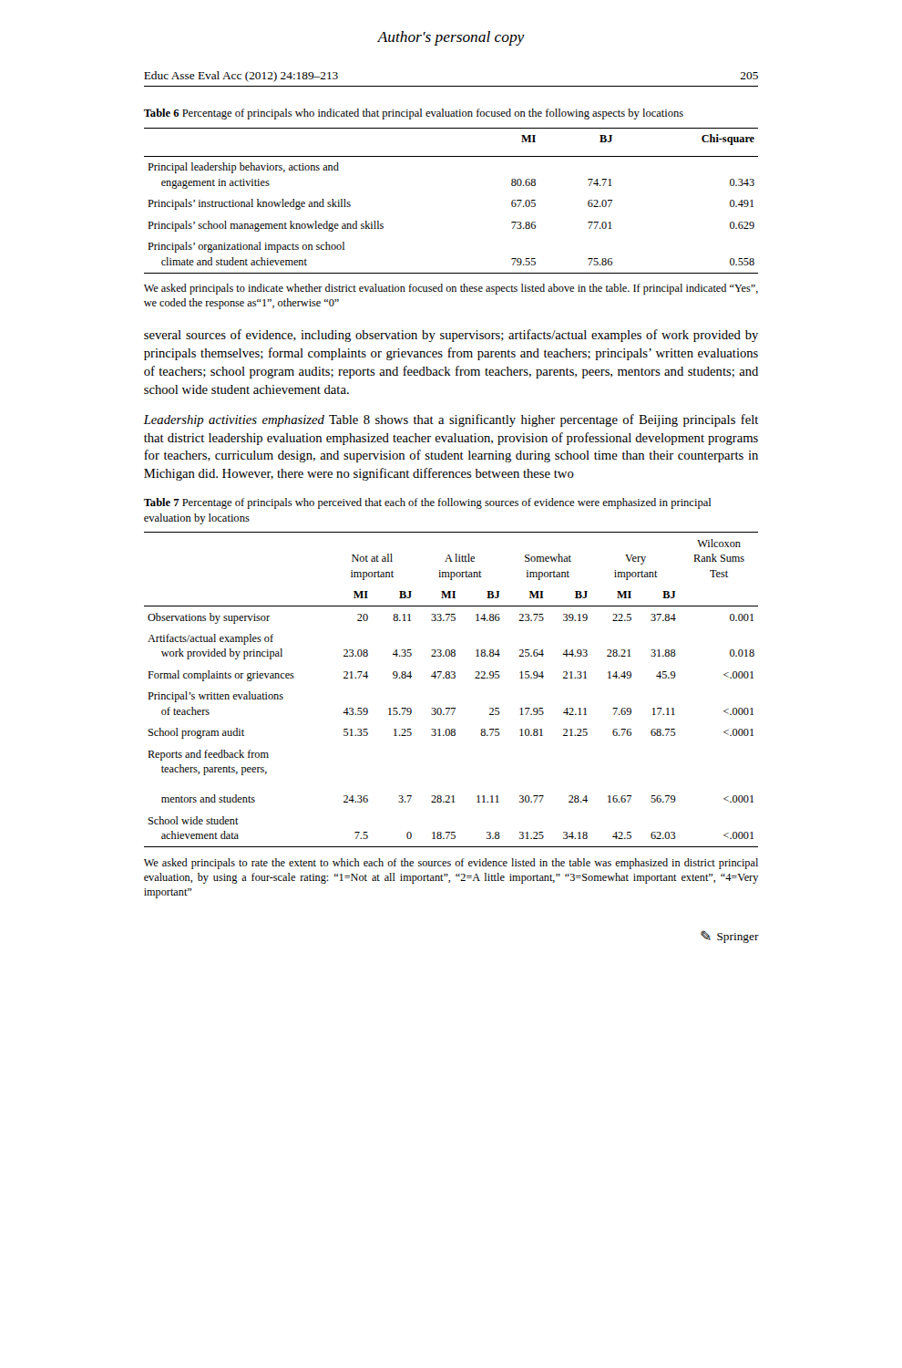Author's personal copy
Educ Asse Eval Acc (2012) 24:189–213 205
Table 6 Percentage of principals who indicated that principal evaluation focused on the following aspects by locations
| | MI | BJ | Chi-square |
| --- | --- | --- | --- |
| Principal leadership behaviors, actions and engagement in activities | 80.68 | 74.71 | 0.343 |
| Principals’ instructional knowledge and skills | 67.05 | 62.07 | 0.491 |
| Principals’ school management knowledge and skills | 73.86 | 77.01 | 0.629 |
| Principals’ organizational impacts on school climate and student achievement | 79.55 | 75.86 | 0.558 |
We asked principals to indicate whether district evaluation focused on these aspects listed above in the table. If principal indicated “Yes”, we coded the response as“1”, otherwise “0”
several sources of evidence, including observation by supervisors; artifacts/actual examples of work provided by principals themselves; formal complaints or grievances from parents and teachers; principals’ written evaluations of teachers; school program audits; reports and feedback from teachers, parents, peers, mentors and students; and school wide student achievement data.
Leadership activities emphasized Table 8 shows that a significantly higher percentage of Beijing principals felt that district leadership evaluation emphasized teacher evaluation, provision of professional development programs for teachers, curriculum design, and supervision of student learning during school time than their counterparts in Michigan did. However, there were no significant differences between these two
Table 7 Percentage of principals who perceived that each of the following sources of evidence were emphasized in principal evaluation by locations
| | Not at all important | A little important | Somewhat important | Very important | Wilcoxon Rank Sums Test |
| --- | --- | --- | --- | --- | --- |
| | MI | BJ | MI | BJ | MI | BJ | MI | BJ | |
| Observations by supervisor | 20 | 8.11 | 33.75 | 14.86 | 23.75 | 39.19 | 22.5 | 37.84 | 0.001 |
| Artifacts/actual examples of work provided by principal | 23.08 | 4.35 | 23.08 | 18.84 | 25.64 | 44.93 | 28.21 | 31.88 | 0.018 |
| Formal complaints or grievances | 21.74 | 9.84 | 47.83 | 22.95 | 15.94 | 21.31 | 14.49 | 45.9 | <.0001 |
| Principal’s written evaluations of teachers | 43.59 | 15.79 | 30.77 | 25 | 17.95 | 42.11 | 7.69 | 17.11 | <.0001 |
| School program audit | 51.35 | 1.25 | 31.08 | 8.75 | 10.81 | 21.25 | 6.76 | 68.75 | <.0001 |
| Reports and feedback from teachers, parents, peers, mentors and students | 24.36 | 3.7 | 28.21 | 11.11 | 30.77 | 28.4 | 16.67 | 56.79 | <.0001 |
| School wide student achievement data | 7.5 | 0 | 18.75 | 3.8 | 31.25 | 34.18 | 42.5 | 62.03 | <.0001 |
We asked principals to rate the extent to which each of the sources of evidence listed in the table was emphasized in district principal evaluation, by using a four-scale rating: “1=Not at all important”, “2=A little important,” “3=Somewhat important extent”, “4=Very important”
✎ Springer